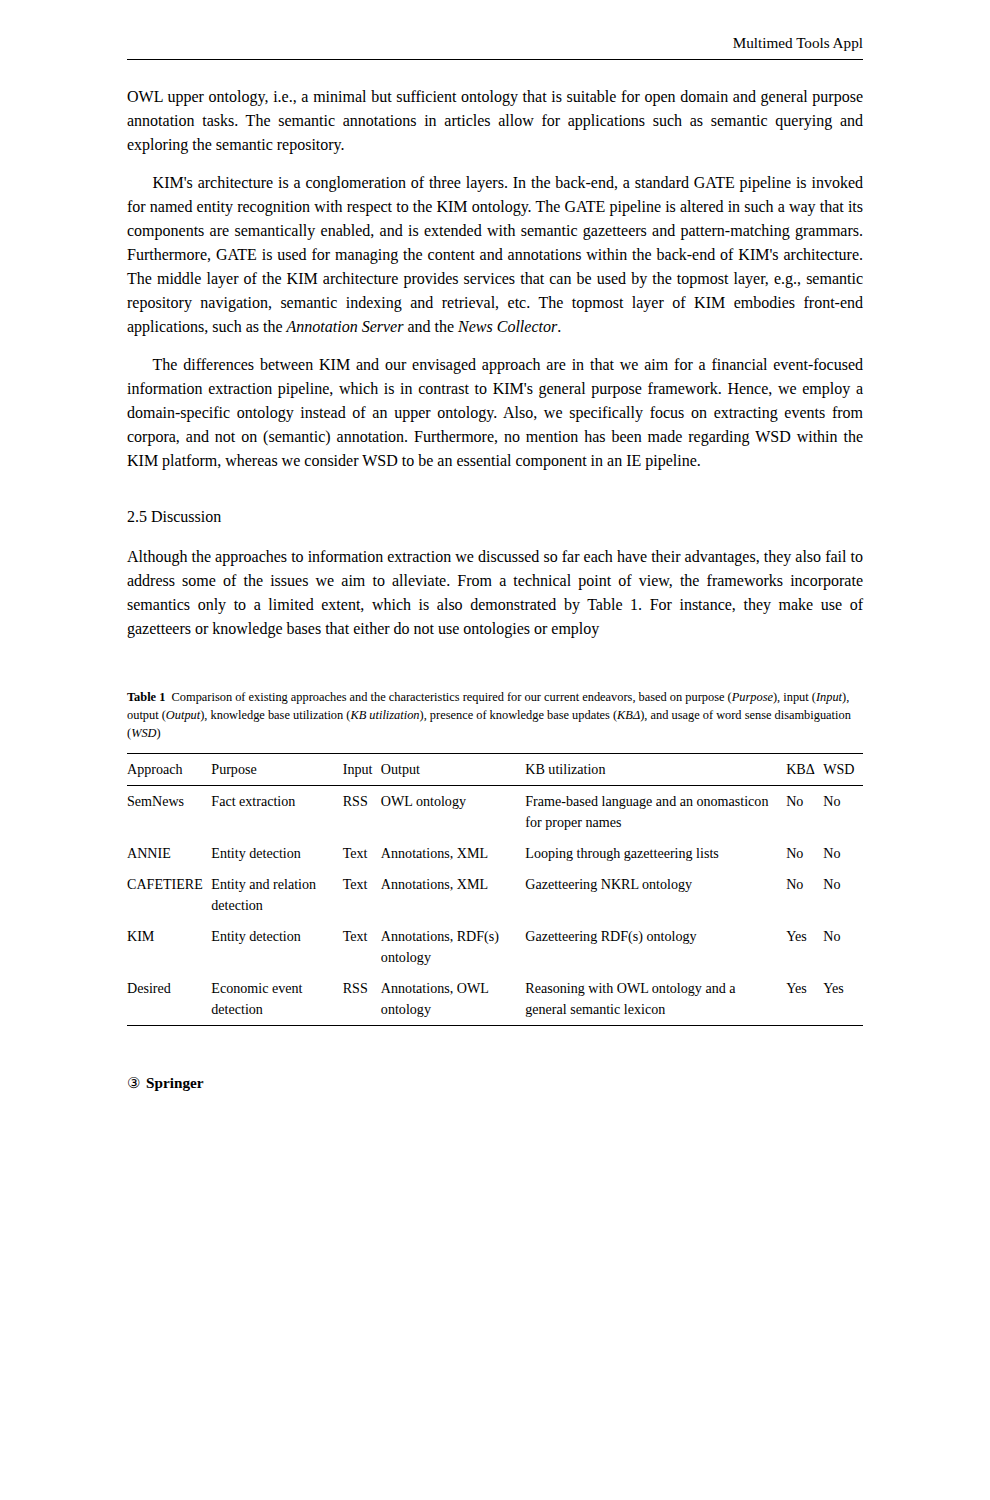Multimed Tools Appl
OWL upper ontology, i.e., a minimal but sufficient ontology that is suitable for open domain and general purpose annotation tasks. The semantic annotations in articles allow for applications such as semantic querying and exploring the semantic repository.
KIM's architecture is a conglomeration of three layers. In the back-end, a standard GATE pipeline is invoked for named entity recognition with respect to the KIM ontology. The GATE pipeline is altered in such a way that its components are semantically enabled, and is extended with semantic gazetteers and pattern-matching grammars. Furthermore, GATE is used for managing the content and annotations within the back-end of KIM's architecture. The middle layer of the KIM architecture provides services that can be used by the topmost layer, e.g., semantic repository navigation, semantic indexing and retrieval, etc. The topmost layer of KIM embodies front-end applications, such as the Annotation Server and the News Collector.
The differences between KIM and our envisaged approach are in that we aim for a financial event-focused information extraction pipeline, which is in contrast to KIM's general purpose framework. Hence, we employ a domain-specific ontology instead of an upper ontology. Also, we specifically focus on extracting events from corpora, and not on (semantic) annotation. Furthermore, no mention has been made regarding WSD within the KIM platform, whereas we consider WSD to be an essential component in an IE pipeline.
2.5 Discussion
Although the approaches to information extraction we discussed so far each have their advantages, they also fail to address some of the issues we aim to alleviate. From a technical point of view, the frameworks incorporate semantics only to a limited extent, which is also demonstrated by Table 1. For instance, they make use of gazetteers or knowledge bases that either do not use ontologies or employ
Table 1 Comparison of existing approaches and the characteristics required for our current endeavors, based on purpose ( Purpose ), input ( Input ), output ( Output ), knowledge base utilization ( KB utilization ), presence of knowledge base updates ( KBΔ ), and usage of word sense disambiguation ( WSD )
| Approach | Purpose | Input | Output | KB utilization | KBΔ | WSD |
| --- | --- | --- | --- | --- | --- | --- |
| SemNews | Fact extraction | RSS | OWL ontology | Frame-based language and an onomasticon for proper names | No | No |
| ANNIE | Entity detection | Text | Annotations, XML | Looping through gazetteering lists | No | No |
| CAFETIERE | Entity and relation detection | Text | Annotations, XML | Gazetteering NKRL ontology | No | No |
| KIM | Entity detection | Text | Annotations, RDF(s) ontology | Gazetteering RDF(s) ontology | Yes | No |
| Desired | Economic event detection | RSS | Annotations, OWL ontology | Reasoning with OWL ontology and a general semantic lexicon | Yes | Yes |
③ Springer